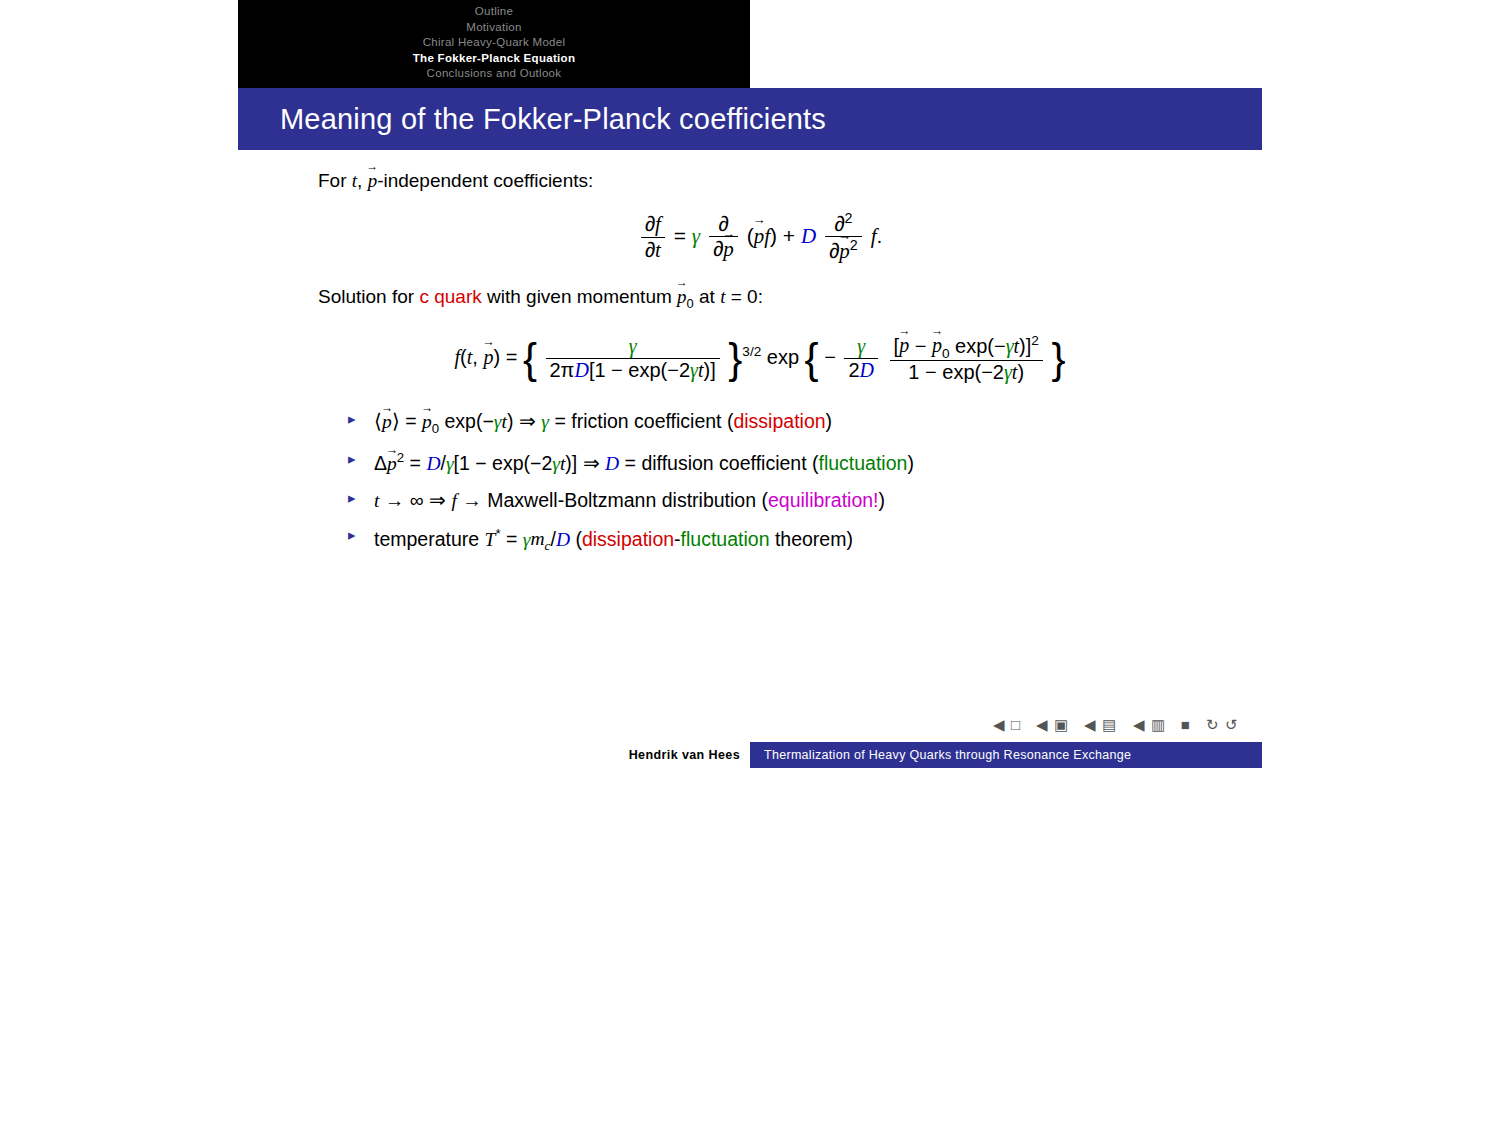Outline
Motivation
Chiral Heavy-Quark Model
The Fokker-Planck Equation
Conclusions and Outlook
Meaning of the Fokker-Planck coefficients
For t, p-independent coefficients:
∂f∂t = γ ∂∂p (pf) + D ∂2∂p2 f.
Solution for c quark with given momentum p0 at t = 0:
f(t, p) = { γ 2πD[1 − exp(−2γt)] }3/2 exp { − γ 2D [p − p0 exp(−γt)]21 − exp(−2γt) }
⟨p⟩ = p0 exp(−γt) ⇒ γ = friction coefficient (dissipation)
Δp2 = D/γ[1 − exp(−2γt)] ⇒ D = diffusion coefficient (fluctuation)
t → ∞ ⇒ f → Maxwell-Boltzmann distribution (equilibration!)
temperature T* = γmc/D (dissipation-fluctuation theorem)
◀□ ◀▣ ◀▤ ◀▥ ■ ↻↺
Hendrik van Hees
Thermalization of Heavy Quarks through Resonance Exchange